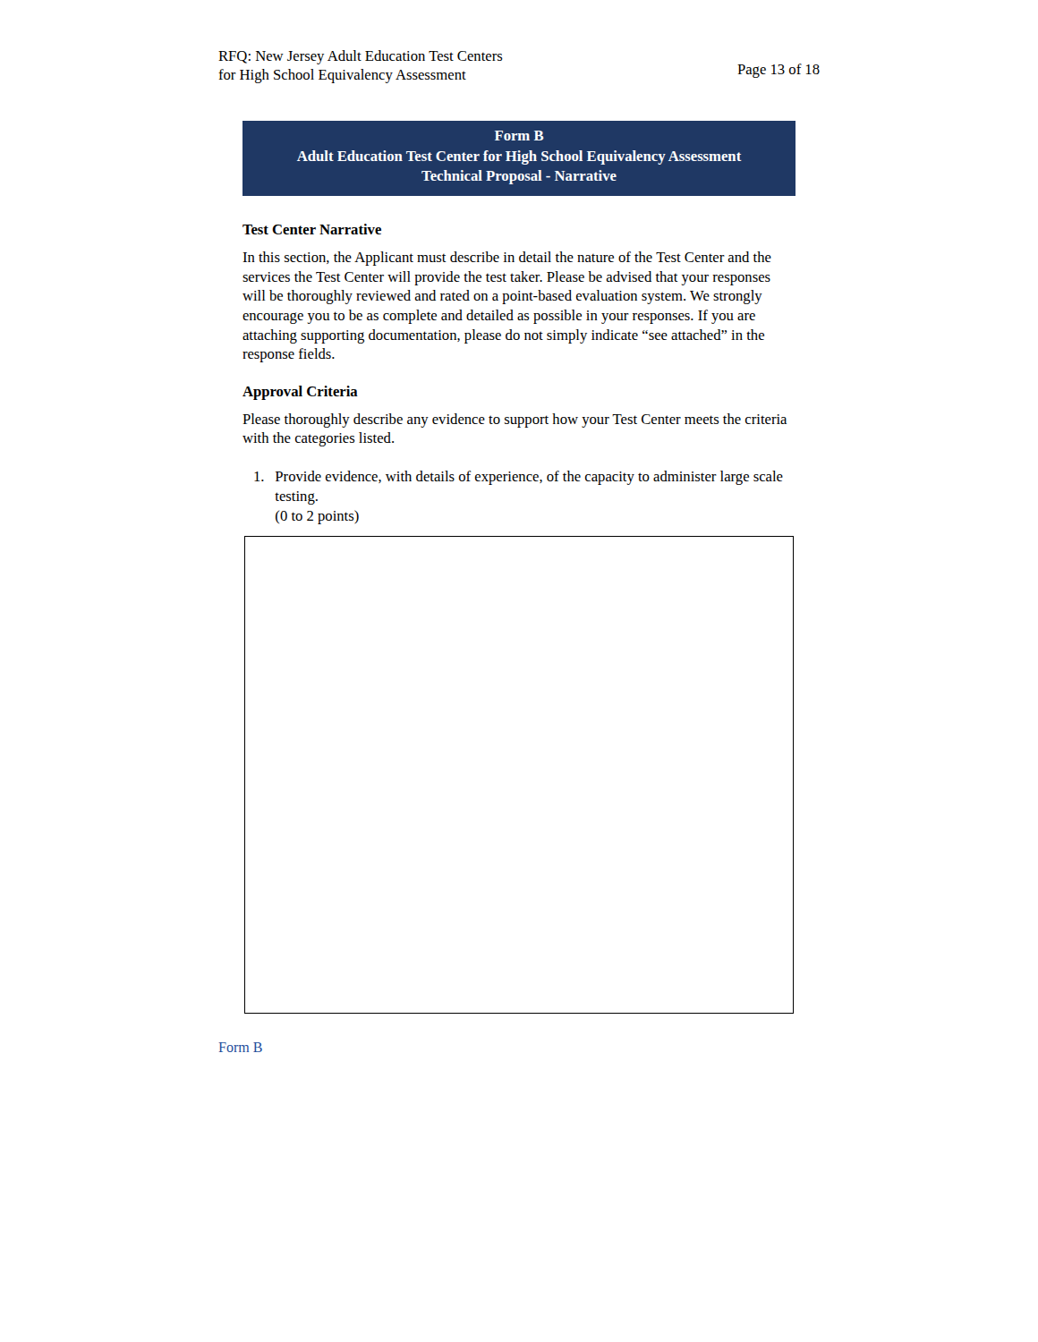RFQ: New Jersey Adult Education Test Centers
for High School Equivalency Assessment
Page 13 of 18
Form B
Adult Education Test Center for High School Equivalency Assessment
Technical Proposal - Narrative
Test Center Narrative
In this section, the Applicant must describe in detail the nature of the Test Center and the services the Test Center will provide the test taker. Please be advised that your responses will be thoroughly reviewed and rated on a point-based evaluation system. We strongly encourage you to be as complete and detailed as possible in your responses. If you are attaching supporting documentation, please do not simply indicate “see attached” in the response fields.
Approval Criteria
Please thoroughly describe any evidence to support how your Test Center meets the criteria with the categories listed.
Provide evidence, with details of experience, of the capacity to administer large scale testing. (0 to 2 points)
Form B